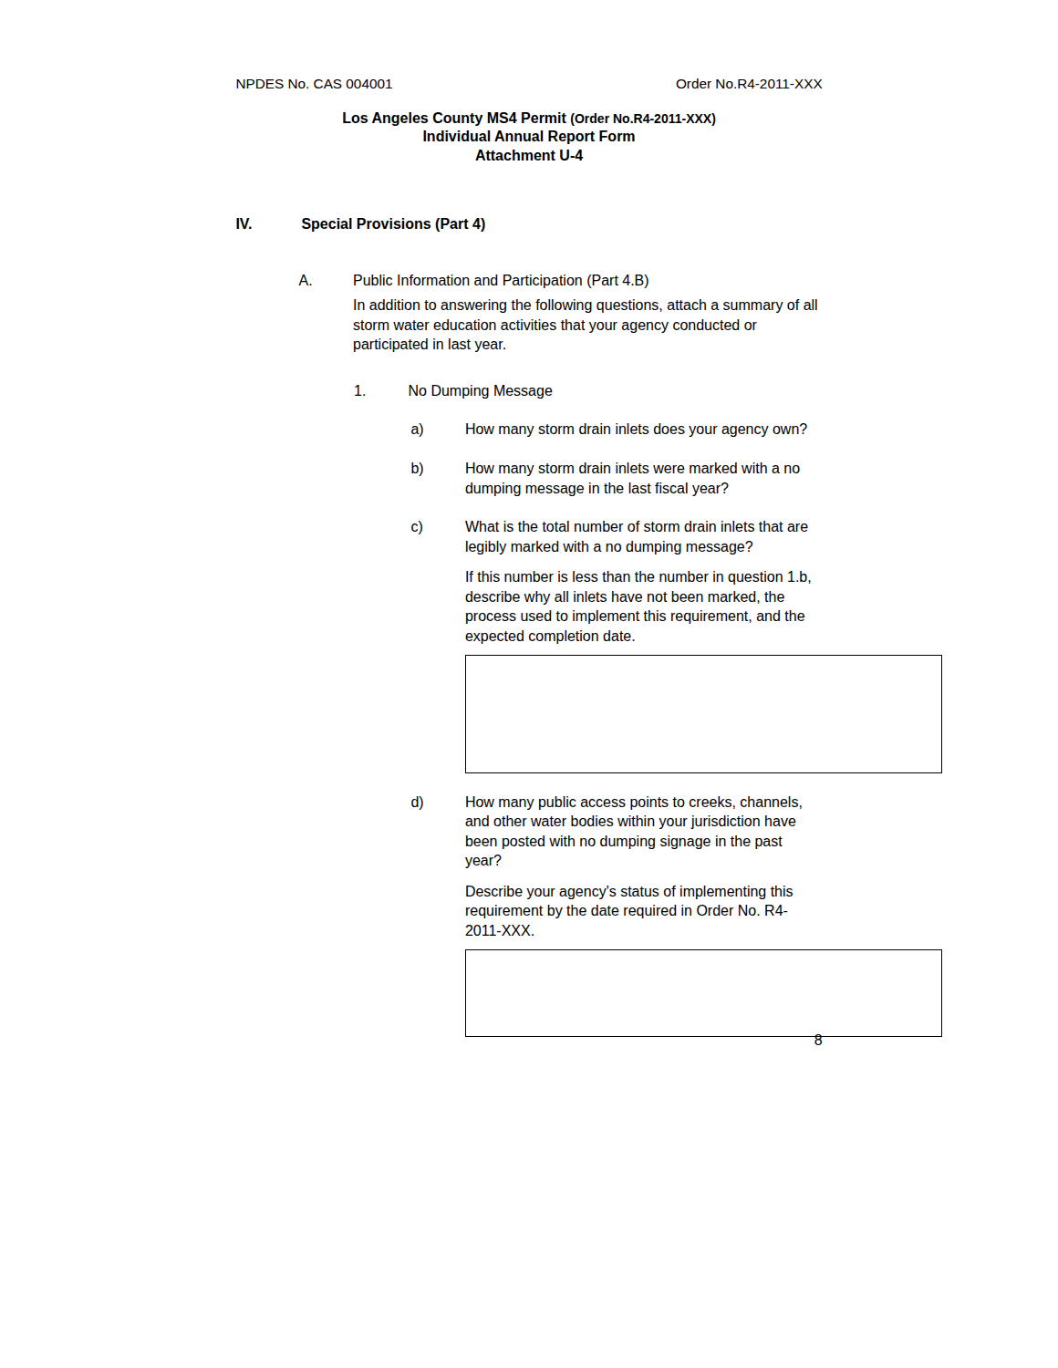NPDES No. CAS 004001 Order No.R4-2011-XXX
Los Angeles County MS4 Permit (Order No.R4-2011-XXX)
Individual Annual Report Form
Attachment U-4
IV.
Special Provisions (Part 4)
A.
Public Information and Participation (Part 4.B)
In addition to answering the following questions, attach a summary of all storm water education activities that your agency conducted or participated in last year.
1.
No Dumping Message
a)
How many storm drain inlets does your agency own?
b)
How many storm drain inlets were marked with a no dumping message in the last fiscal year?
c)
What is the total number of storm drain inlets that are legibly marked with a no dumping message?
If this number is less than the number in question 1.b, describe why all inlets have not been marked, the process used to implement this requirement, and the expected completion date.
d)
How many public access points to creeks, channels, and other water bodies within your jurisdiction have been posted with no dumping signage in the past year?
Describe your agency's status of implementing this requirement by the date required in Order No. R4-2011-XXX.
8